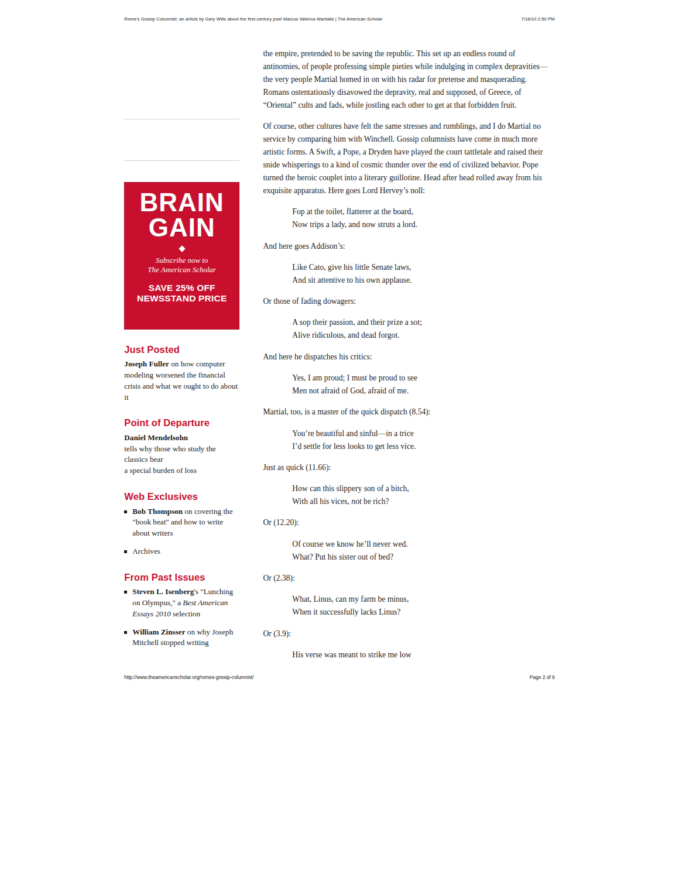Rome's Gossip Columnist: an article by Gary Wills about the first-century poet Marcus Valerius Martialis | The American Scholar
7/16/10 2:50 PM
BRAIN
GAIN
Subscribe now toThe American Scholar
SAVE 25% OFF
NEWSSTAND PRICE
Just Posted
Joseph Fuller on how computer modeling worsened the financial crisis and what we ought to do about it
Point of Departure
Daniel Mendelsohn
tells why those who study the classics bear
a special burden of loss
Web Exclusives
Bob Thompson on covering the "book beat" and how to write about writers
Archives
From Past Issues
Steven L. Isenberg's "Lunching on Olympus," a Best American Essays 2010 selection
William Zinsser on why Joseph Mitchell stopped writing
the empire, pretended to be saving the republic. This set up an endless round of antinomies, of people professing simple pieties while indulging in complex depravities—the very people Martial homed in on with his radar for pretense and masquerading. Romans ostentatiously disavowed the depravity, real and supposed, of Greece, of “Oriental” cults and fads, while jostling each other to get at that forbidden fruit.
Of course, other cultures have felt the same stresses and rumblings, and I do Martial no service by comparing him with Winchell. Gossip columnists have come in much more artistic forms. A Swift, a Pope, a Dryden have played the court tattletale and raised their snide whisperings to a kind of cosmic thunder over the end of civilized behavior. Pope turned the heroic couplet into a literary guillotine. Head after head rolled away from his exquisite apparatus. Here goes Lord Hervey’s noll:
Fop at the toilet, flatterer at the board,
Now trips a lady, and now struts a lord.
And here goes Addison’s:
Like Cato, give his little Senate laws,
And sit attentive to his own applause.
Or those of fading dowagers:
A sop their passion, and their prize a sot;
Alive ridiculous, and dead forgot.
And here he dispatches his critics:
Yes, I am proud; I must be proud to see
Men not afraid of God, afraid of me.
Martial, too, is a master of the quick dispatch (8.54):
You’re beautiful and sinful—in a trice
I’d settle for less looks to get less vice.
Just as quick (11.66):
How can this slippery son of a bitch,
With all his vices, not be rich?
Or (12.20):
Of course we know he’ll never wed.
What? Put his sister out of bed?
Or (2.38):
What, Linus, can my farm be minus,
When it successfully lacks Linus?
Or (3.9):
His verse was meant to strike me low
http://www.theamericanscholar.org/romes-gossip-columnist/
Page 2 of 9